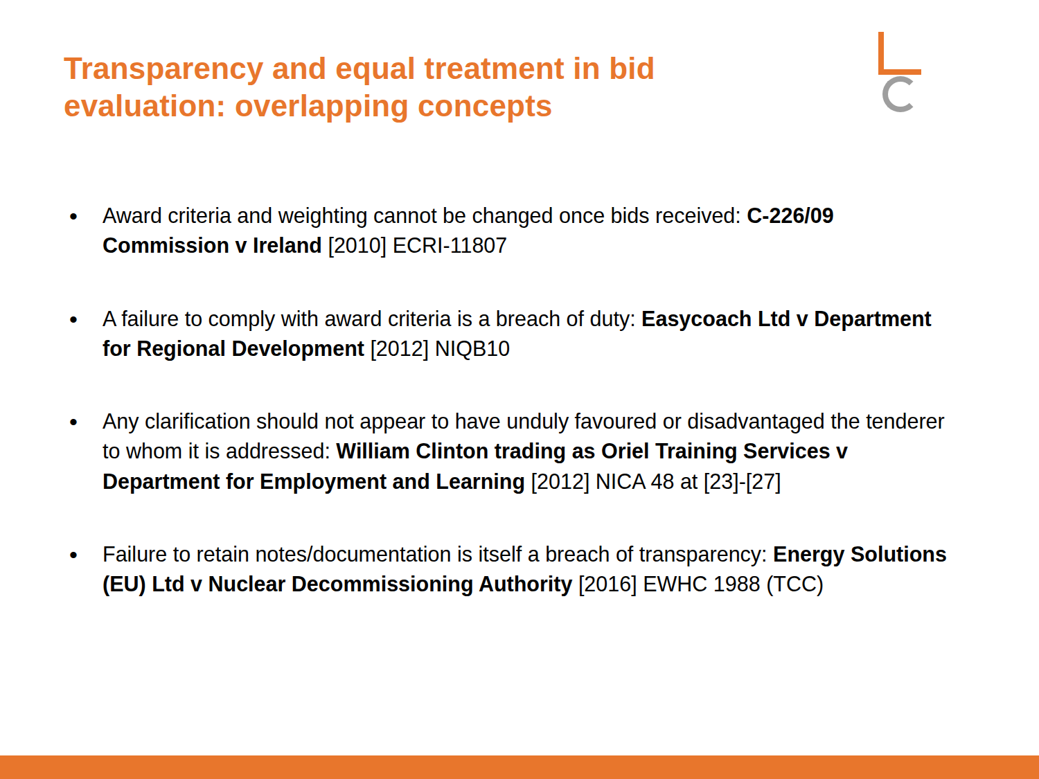Transparency and equal treatment in bid evaluation: overlapping concepts
Award criteria and weighting cannot be changed once bids received: C-226/09 Commission v Ireland [2010] ECRI-11807
A failure to comply with award criteria is a breach of duty: Easycoach Ltd v Department for Regional Development [2012] NIQB10
Any clarification should not appear to have unduly favoured or disadvantaged the tenderer to whom it is addressed: William Clinton trading as Oriel Training Services v Department for Employment and Learning [2012] NICA 48 at [23]-[27]
Failure to retain notes/documentation is itself a breach of transparency: Energy Solutions (EU) Ltd v Nuclear Decommissioning Authority [2016] EWHC 1988 (TCC)